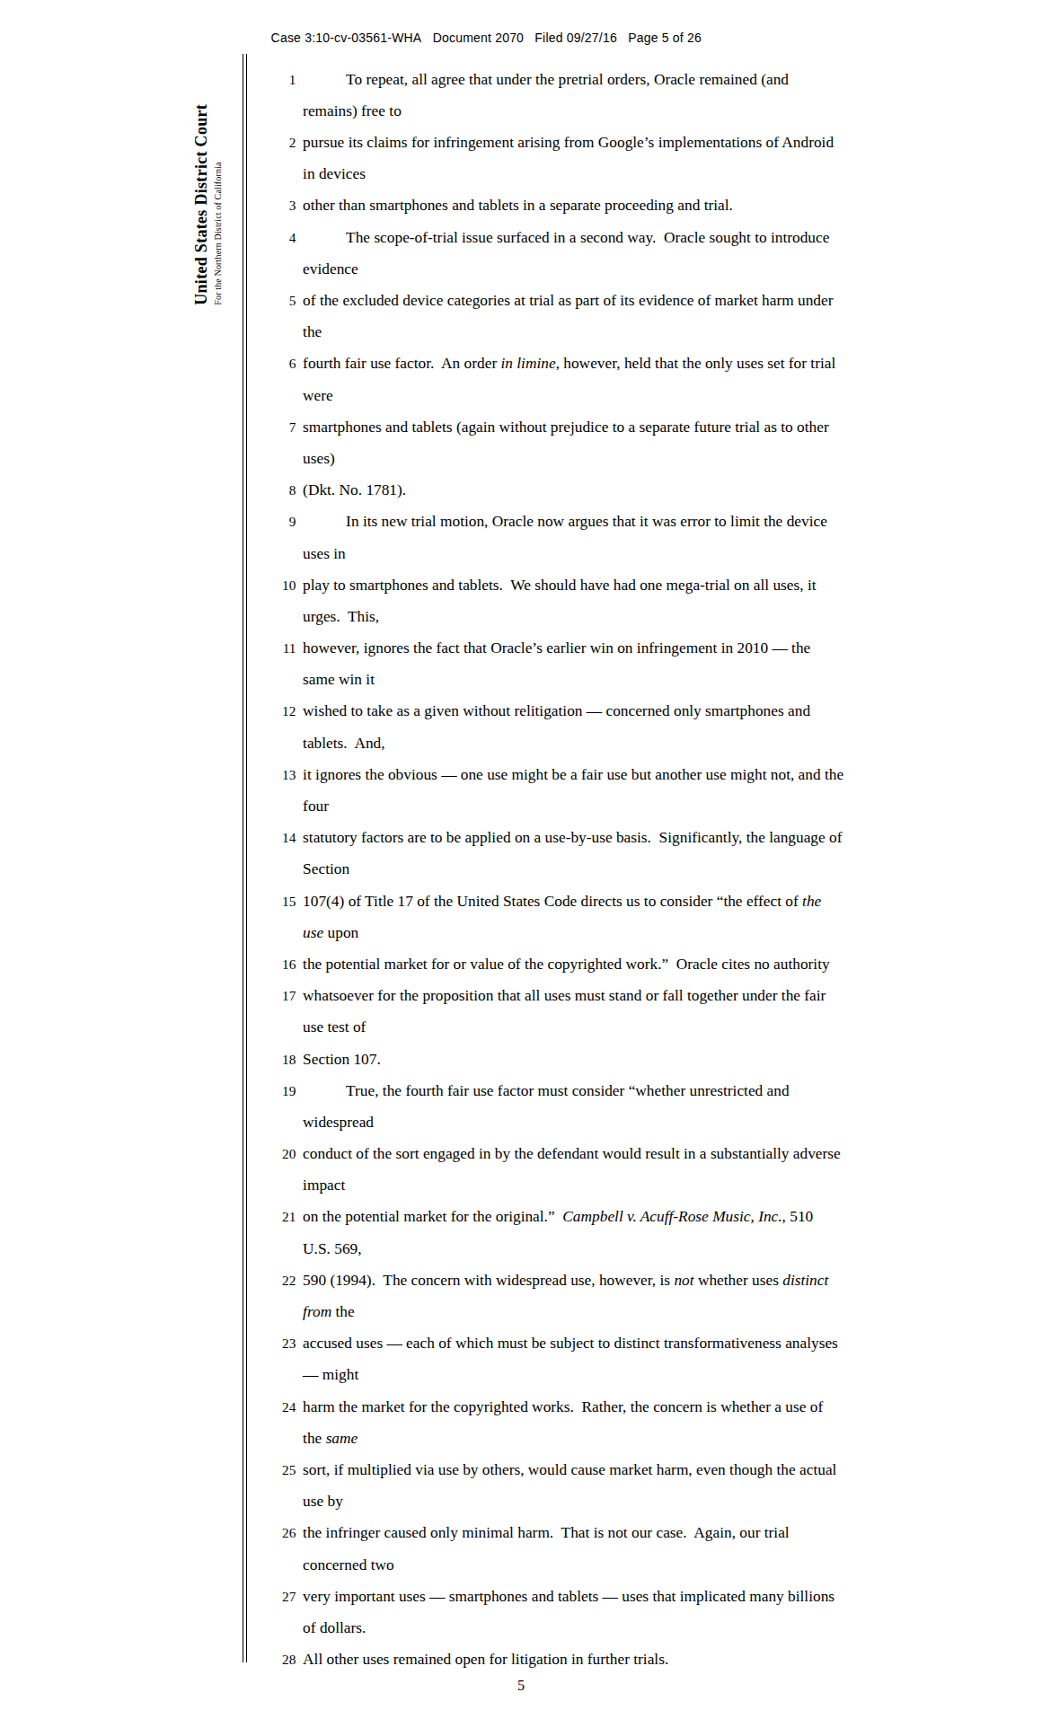Case 3:10-cv-03561-WHA Document 2070 Filed 09/27/16 Page 5 of 26
United States District Court For the Northern District of California
To repeat, all agree that under the pretrial orders, Oracle remained (and remains) free to
pursue its claims for infringement arising from Google’s implementations of Android in devices
other than smartphones and tablets in a separate proceeding and trial.
The scope-of-trial issue surfaced in a second way. Oracle sought to introduce evidence
of the excluded device categories at trial as part of its evidence of market harm under the
fourth fair use factor. An order in limine, however, held that the only uses set for trial were
smartphones and tablets (again without prejudice to a separate future trial as to other uses)
(Dkt. No. 1781).
In its new trial motion, Oracle now argues that it was error to limit the device uses in
play to smartphones and tablets. We should have had one mega-trial on all uses, it urges. This,
however, ignores the fact that Oracle’s earlier win on infringement in 2010 — the same win it
wished to take as a given without relitigation — concerned only smartphones and tablets. And,
it ignores the obvious — one use might be a fair use but another use might not, and the four
statutory factors are to be applied on a use-by-use basis. Significantly, the language of Section
107(4) of Title 17 of the United States Code directs us to consider “the effect of the use upon
the potential market for or value of the copyrighted work.” Oracle cites no authority
whatsoever for the proposition that all uses must stand or fall together under the fair use test of
Section 107.
True, the fourth fair use factor must consider “whether unrestricted and widespread
conduct of the sort engaged in by the defendant would result in a substantially adverse impact
on the potential market for the original.” Campbell v. Acuff-Rose Music, Inc., 510 U.S. 569,
590 (1994). The concern with widespread use, however, is not whether uses distinct from the
accused uses — each of which must be subject to distinct transformativeness analyses — might
harm the market for the copyrighted works. Rather, the concern is whether a use of the same
sort, if multiplied via use by others, would cause market harm, even though the actual use by
the infringer caused only minimal harm. That is not our case. Again, our trial concerned two
very important uses — smartphones and tablets — uses that implicated many billions of dollars.
All other uses remained open for litigation in further trials.
5